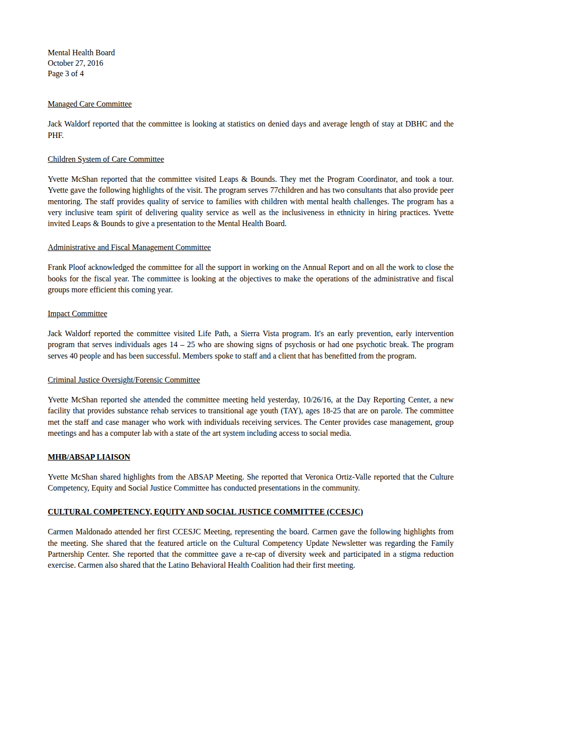Mental Health Board
October 27, 2016
Page 3 of 4
Managed Care Committee
Jack Waldorf reported that the committee is looking at statistics on denied days and average length of stay at DBHC and the PHF.
Children System of Care Committee
Yvette McShan reported that the committee visited Leaps & Bounds. They met the Program Coordinator, and took a tour. Yvette gave the following highlights of the visit. The program serves 77children and has two consultants that also provide peer mentoring. The staff provides quality of service to families with children with mental health challenges. The program has a very inclusive team spirit of delivering quality service as well as the inclusiveness in ethnicity in hiring practices. Yvette invited Leaps & Bounds to give a presentation to the Mental Health Board.
Administrative and Fiscal Management Committee
Frank Ploof acknowledged the committee for all the support in working on the Annual Report and on all the work to close the books for the fiscal year. The committee is looking at the objectives to make the operations of the administrative and fiscal groups more efficient this coming year.
Impact Committee
Jack Waldorf reported the committee visited Life Path, a Sierra Vista program. It's an early prevention, early intervention program that serves individuals ages 14 – 25 who are showing signs of psychosis or had one psychotic break. The program serves 40 people and has been successful. Members spoke to staff and a client that has benefitted from the program.
Criminal Justice Oversight/Forensic Committee
Yvette McShan reported she attended the committee meeting held yesterday, 10/26/16, at the Day Reporting Center, a new facility that provides substance rehab services to transitional age youth (TAY), ages 18-25 that are on parole. The committee met the staff and case manager who work with individuals receiving services. The Center provides case management, group meetings and has a computer lab with a state of the art system including access to social media.
MHB/ABSAP LIAISON
Yvette McShan shared highlights from the ABSAP Meeting. She reported that Veronica Ortiz-Valle reported that the Culture Competency, Equity and Social Justice Committee has conducted presentations in the community.
CULTURAL COMPETENCY, EQUITY AND SOCIAL JUSTICE COMMITTEE (CCESJC)
Carmen Maldonado attended her first CCESJC Meeting, representing the board. Carmen gave the following highlights from the meeting. She shared that the featured article on the Cultural Competency Update Newsletter was regarding the Family Partnership Center. She reported that the committee gave a re-cap of diversity week and participated in a stigma reduction exercise. Carmen also shared that the Latino Behavioral Health Coalition had their first meeting.